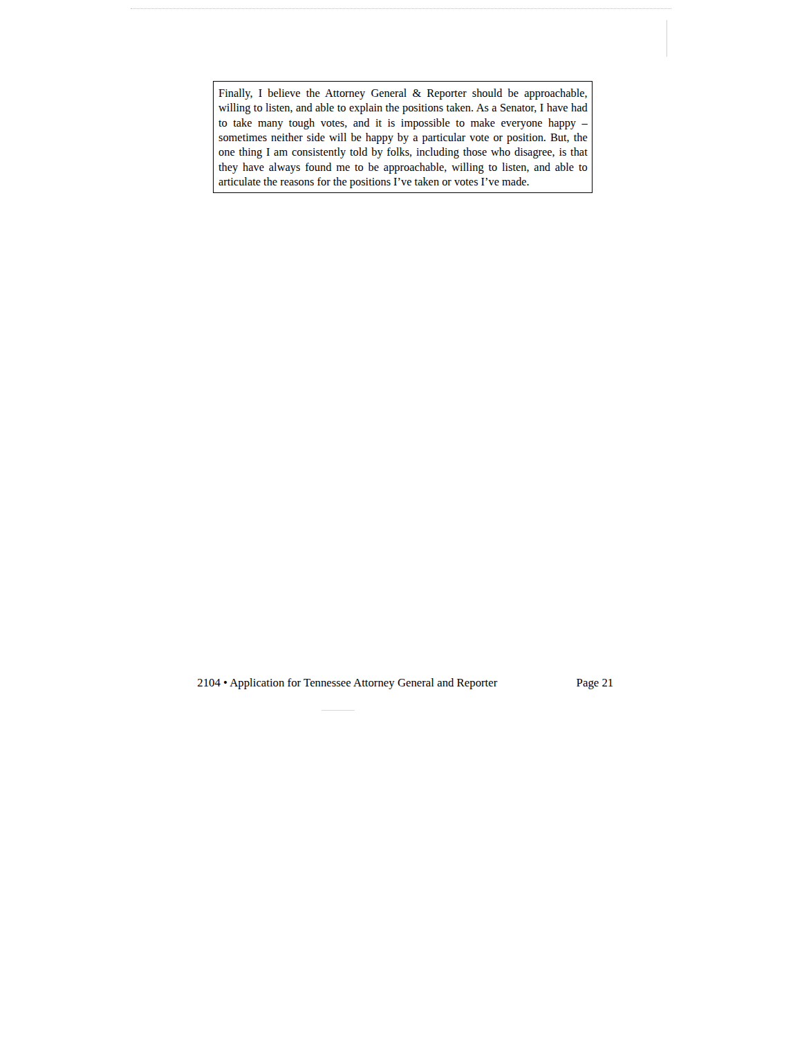Finally, I believe the Attorney General & Reporter should be approachable, willing to listen, and able to explain the positions taken. As a Senator, I have had to take many tough votes, and it is impossible to make everyone happy – sometimes neither side will be happy by a particular vote or position. But, the one thing I am consistently told by folks, including those who disagree, is that they have always found me to be approachable, willing to listen, and able to articulate the reasons for the positions I’ve taken or votes I’ve made.
2104 • Application for Tennessee Attorney General and Reporter Page 21